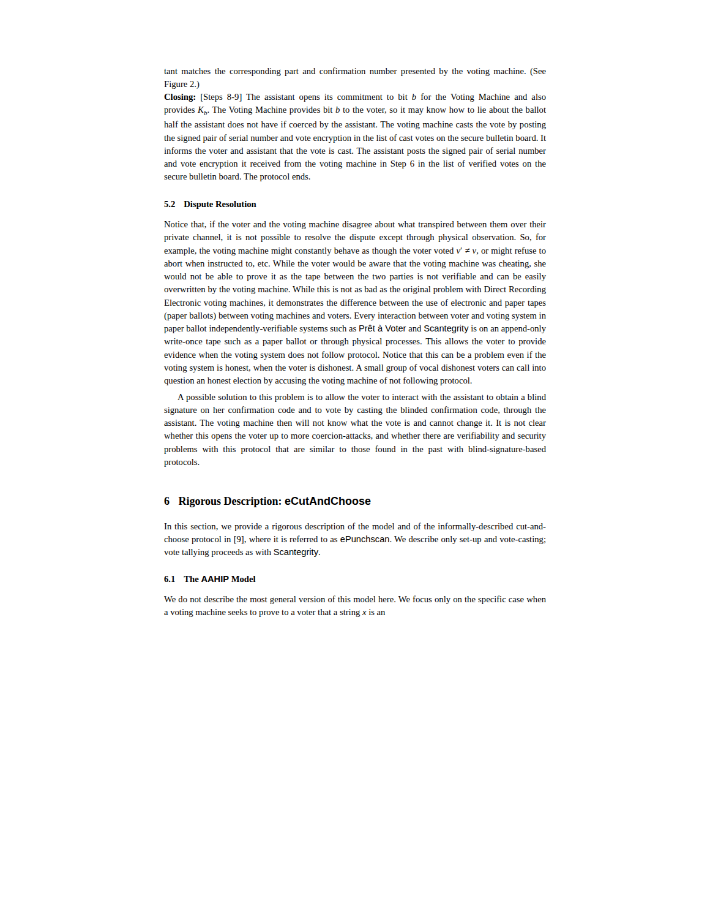tant matches the corresponding part and confirmation number presented by the voting machine. (See Figure 2.)
Closing: [Steps 8-9] The assistant opens its commitment to bit b for the Voting Machine and also provides Kb. The Voting Machine provides bit b to the voter, so it may know how to lie about the ballot half the assistant does not have if coerced by the assistant. The voting machine casts the vote by posting the signed pair of serial number and vote encryption in the list of cast votes on the secure bulletin board. It informs the voter and assistant that the vote is cast. The assistant posts the signed pair of serial number and vote encryption it received from the voting machine in Step 6 in the list of verified votes on the secure bulletin board. The protocol ends.
5.2 Dispute Resolution
Notice that, if the voter and the voting machine disagree about what transpired between them over their private channel, it is not possible to resolve the dispute except through physical observation. So, for example, the voting machine might constantly behave as though the voter voted v′ v, or might refuse to abort when instructed to, etc. While the voter would be aware that the voting machine was cheating, she would not be able to prove it as the tape between the two parties is not verifiable and can be easily overwritten by the voting machine. While this is not as bad as the original problem with Direct Recording Electronic voting machines, it demonstrates the difference between the use of electronic and paper tapes (paper ballots) between voting machines and voters. Every interaction between voter and voting system in paper ballot independently-verifiable systems such as Prêt à Voter and Scantegrity is on an append-only write-once tape such as a paper ballot or through physical processes. This allows the voter to provide evidence when the voting system does not follow protocol. Notice that this can be a problem even if the voting system is honest, when the voter is dishonest. A small group of vocal dishonest voters can call into question an honest election by accusing the voting machine of not following protocol.
A possible solution to this problem is to allow the voter to interact with the assistant to obtain a blind signature on her confirmation code and to vote by casting the blinded confirmation code, through the assistant. The voting machine then will not know what the vote is and cannot change it. It is not clear whether this opens the voter up to more coercion-attacks, and whether there are verifiability and security problems with this protocol that are similar to those found in the past with blind-signature-based protocols.
6 Rigorous Description: eCutAndChoose
In this section, we provide a rigorous description of the model and of the informally-described cut-and-choose protocol in [9], where it is referred to as ePunchscan. We describe only set-up and vote-casting; vote tallying proceeds as with Scantegrity.
6.1 The AAHIP Model
We do not describe the most general version of this model here. We focus only on the specific case when a voting machine seeks to prove to a voter that a string x is an